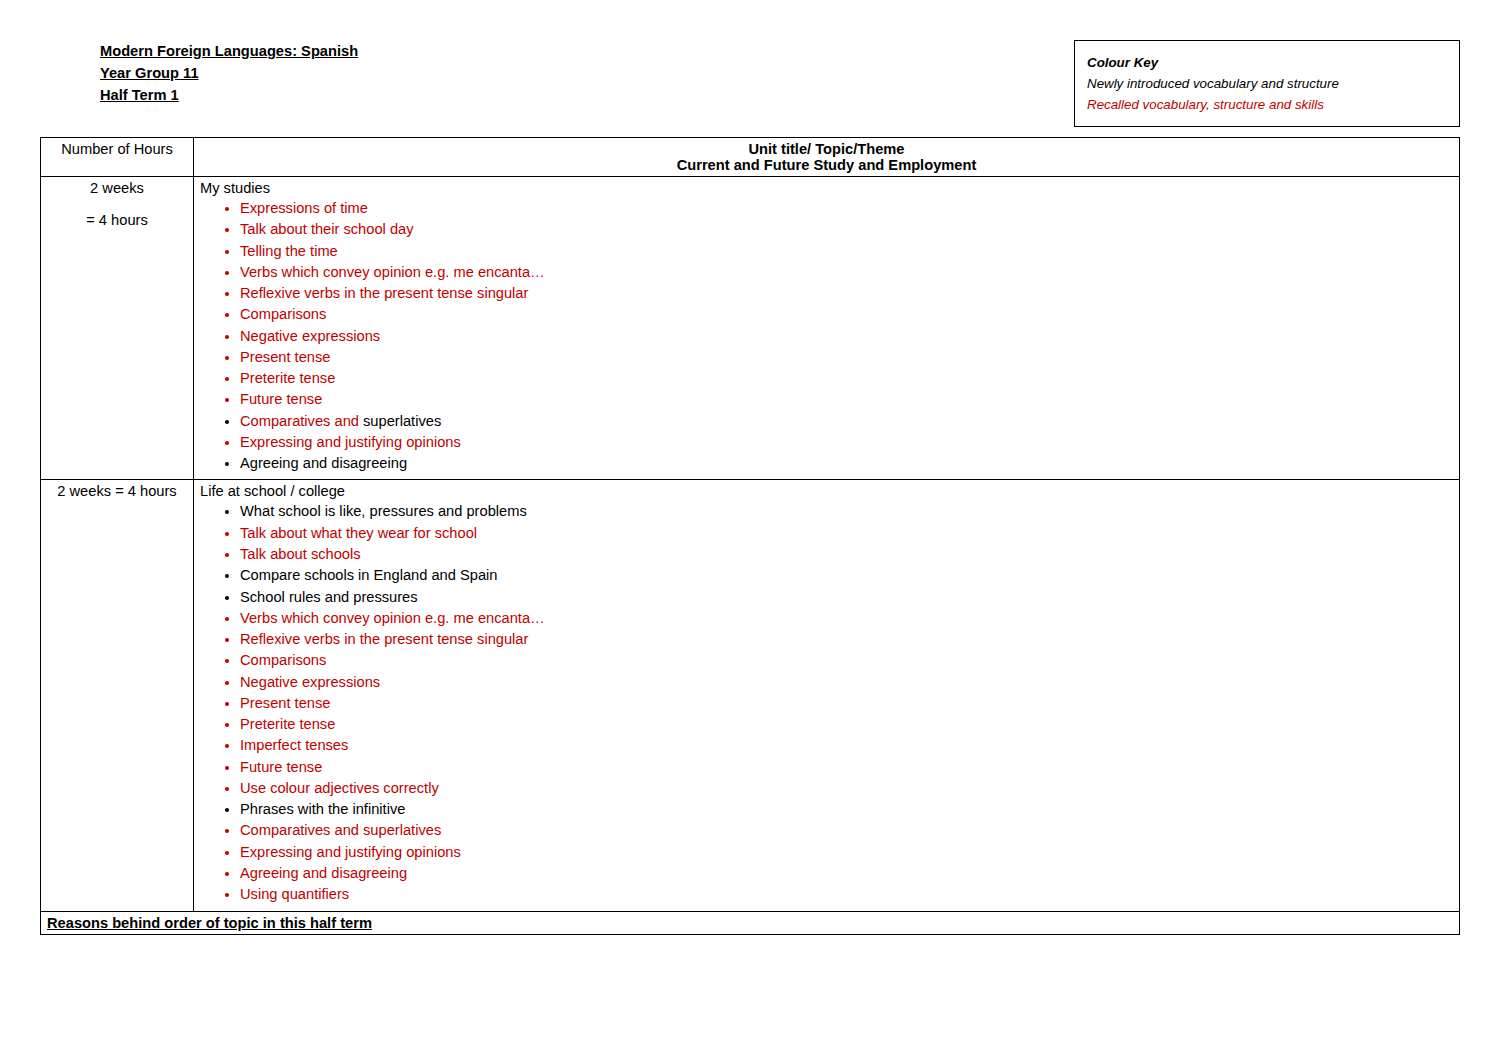Colour Key
Newly introduced vocabulary and structure
Recalled vocabulary, structure and skills
Modern Foreign Languages: Spanish
Year Group 11
Half Term 1
| Number of Hours | Unit title/ Topic/Theme Current and Future Study and Employment |
| 2 weeks = 4 hours | My studies Expressions of time Talk about their school day Telling the time Verbs which convey opinion e.g. me encanta… Reflexive verbs in the present tense singular Comparisons Negative expressions Present tense Preterite tense Future tense Comparatives and superlatives Expressing and justifying opinions Agreeing and disagreeing |
| 2 weeks = 4 hours | Life at school / college What school is like, pressures and problems Talk about what they wear for school Talk about schools Compare schools in England and Spain School rules and pressures Verbs which convey opinion e.g. me encanta… Reflexive verbs in the present tense singular Comparisons Negative expressions Present tense Preterite tense Imperfect tenses Future tense Use colour adjectives correctly Phrases with the infinitive Comparatives and superlatives Expressing and justifying opinions Agreeing and disagreeing Using quantifiers |
| Reasons behind order of topic in this half term |